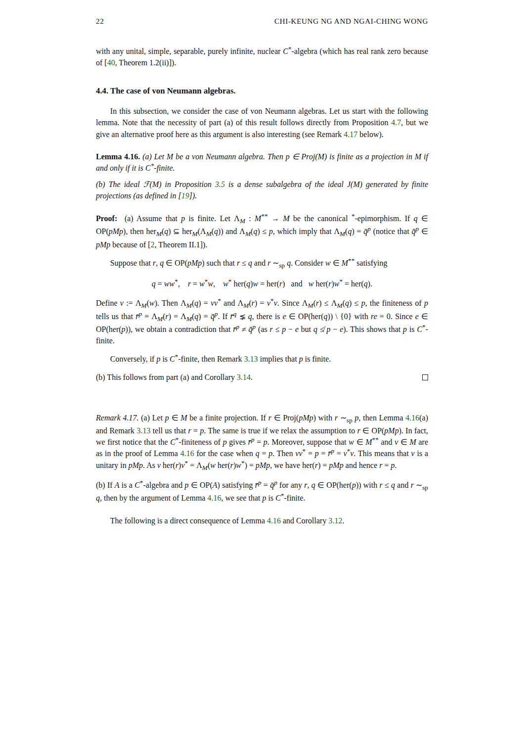22 CHI-KEUNG NG AND NGAI-CHING WONG
with any unital, simple, separable, purely infinite, nuclear C*-algebra (which has real rank zero because of [40, Theorem 1.2(ii)]).
4.4. The case of von Neumann algebras.
In this subsection, we consider the case of von Neumann algebras. Let us start with the following lemma. Note that the necessity of part (a) of this result follows directly from Proposition 4.7, but we give an alternative proof here as this argument is also interesting (see Remark 4.17 below).
Lemma 4.16. (a) Let M be a von Neumann algebra. Then p ∈ Proj(M) is finite as a projection in M if and only if it is C*-finite.
(b) The ideal ℱ(M) in Proposition 3.5 is a dense subalgebra of the ideal J(M) generated by finite projections (as defined in [19]).
Proof: (a) Assume that p is finite. Let ΛM : M** → M be the canonical *-epimorphism. If q ∈ OP(pMp), then herM(q) ⊆ herM(ΛM(q)) and ΛM(q) ≤ p, which imply that ΛM(q) = q̄p (notice that q̄p ∈ pMp because of [2, Theorem II.1]).
Suppose that r, q ∈ OP(pMp) such that r ≤ q and r ∼sp q. Consider w ∈ M** satisfying
q = ww*, r = w*w, w* her(q)w = her(r) and w her(r)w* = her(q).
Define v := ΛM(w). Then ΛM(q) = vv* and ΛM(r) = v*v. Since ΛM(r) ≤ ΛM(q) ≤ p, the finiteness of p tells us that r̄p = ΛM(r) = ΛM(q) = q̄p. If r̄q ⪇ q, there is e ∈ OP(her(q)) \ {0} with re = 0. Since e ∈ OP(her(p)), we obtain a contradiction that r̄p ≠ q̄p (as r ≤ p − e but q ≰ p − e). This shows that p is C*-finite.
Conversely, if p is C*-finite, then Remark 3.13 implies that p is finite.
(b) This follows from part (a) and Corollary 3.14.
Remark 4.17. (a) Let p ∈ M be a finite projection. If r ∈ Proj(pMp) with r ∼sp p, then Lemma 4.16(a) and Remark 3.13 tell us that r = p. The same is true if we relax the assumption to r ∈ OP(pMp). In fact, we first notice that the C*-finiteness of p gives r̄p = p. Moreover, suppose that w ∈ M** and v ∈ M are as in the proof of Lemma 4.16 for the case when q = p. Then vv* = p = r̄p = v*v. This means that v is a unitary in pMp. As v her(r)v* = ΛM(w her(r)w*) = pMp, we have her(r) = pMp and hence r = p.
(b) If A is a C*-algebra and p ∈ OP(A) satisfying r̄p = q̄p for any r, q ∈ OP(her(p)) with r ≤ q and r ∼sp q, then by the argument of Lemma 4.16, we see that p is C*-finite.
The following is a direct consequence of Lemma 4.16 and Corollary 3.12.